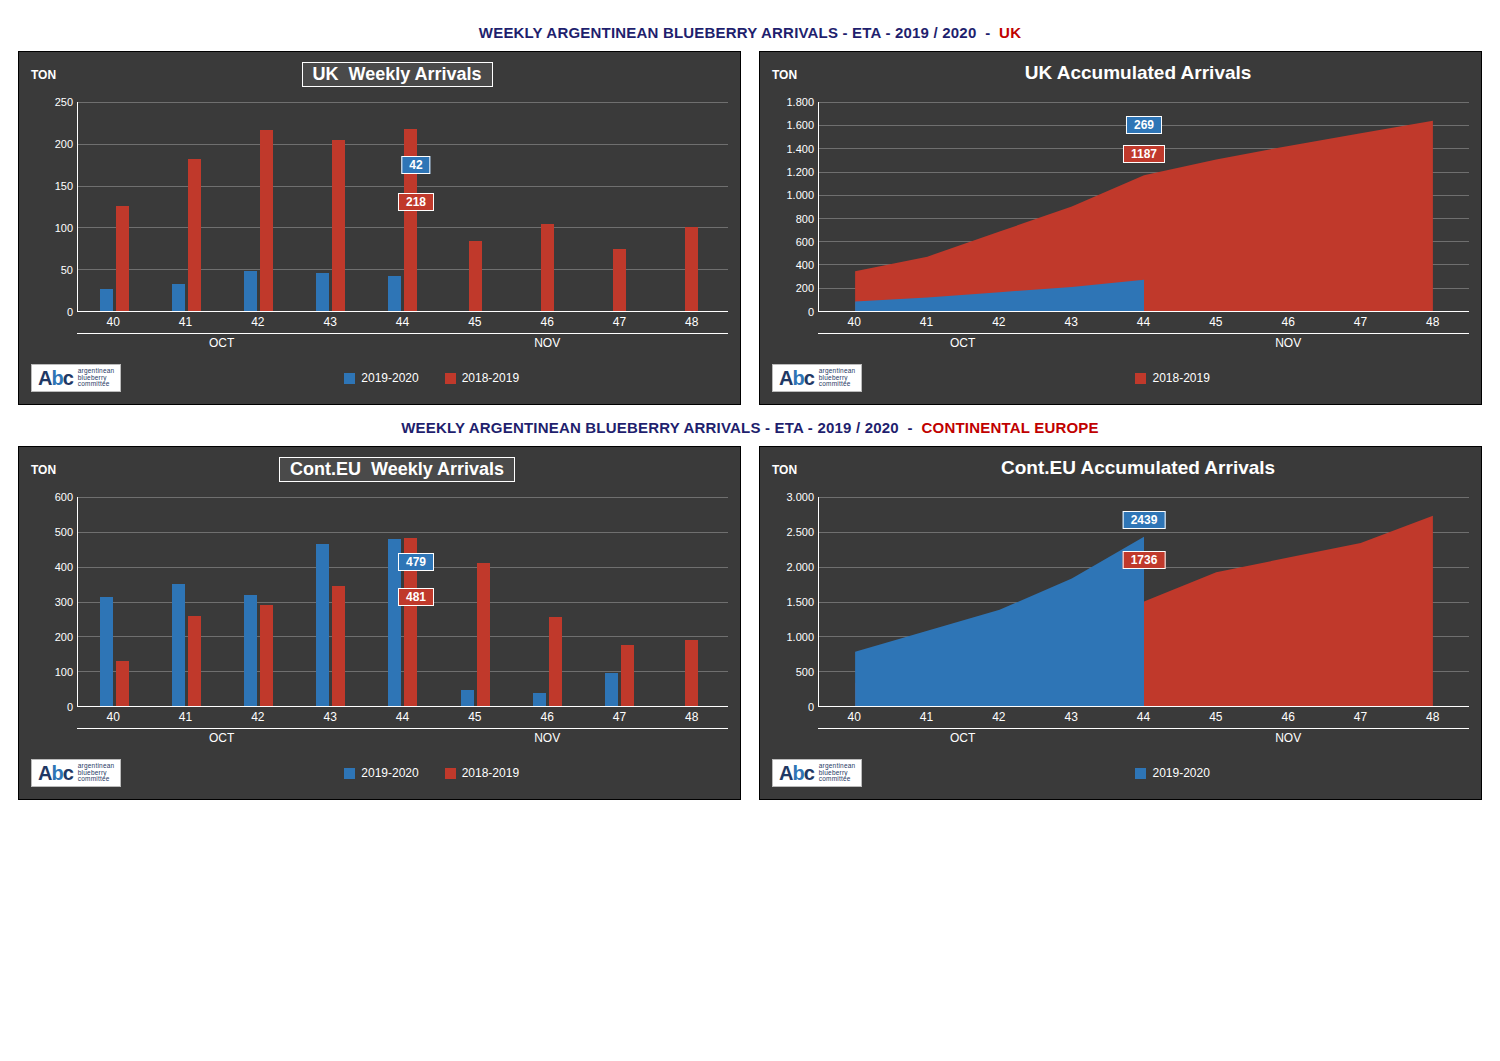WEEKLY ARGENTINEAN BLUEBERRY ARRIVALS - ETA - 2019 / 2020 - UK
TON
UK Weekly Arrivals
250 200 150 100 50 0
42
218
40
41
42
43
44
45
46
47
48
OCT
NOV
Abc argentinean
blueberry
committee
2019-2020 2018-2019
TON
UK Accumulated Arrivals
1.800 1.600 1.400 1.200 1.000 800 600 400 200 0
269
1187
40
41
42
43
44
45
46
47
48
OCT
NOV
Abc argentinean
blueberry
committee
2018-2019
WEEKLY ARGENTINEAN BLUEBERRY ARRIVALS - ETA - 2019 / 2020 - CONTINENTAL EUROPE
TON
Cont.EU Weekly Arrivals
600 500 400 300 200 100 0
479
481
40
41
42
43
44
45
46
47
48
OCT
NOV
Abc argentinean
blueberry
committee
2019-2020 2018-2019
TON
Cont.EU Accumulated Arrivals
3.000 2.500 2.000 1.500 1.000 500 0
2439
1736
40
41
42
43
44
45
46
47
48
OCT
NOV
Abc argentinean
blueberry
committee
2019-2020